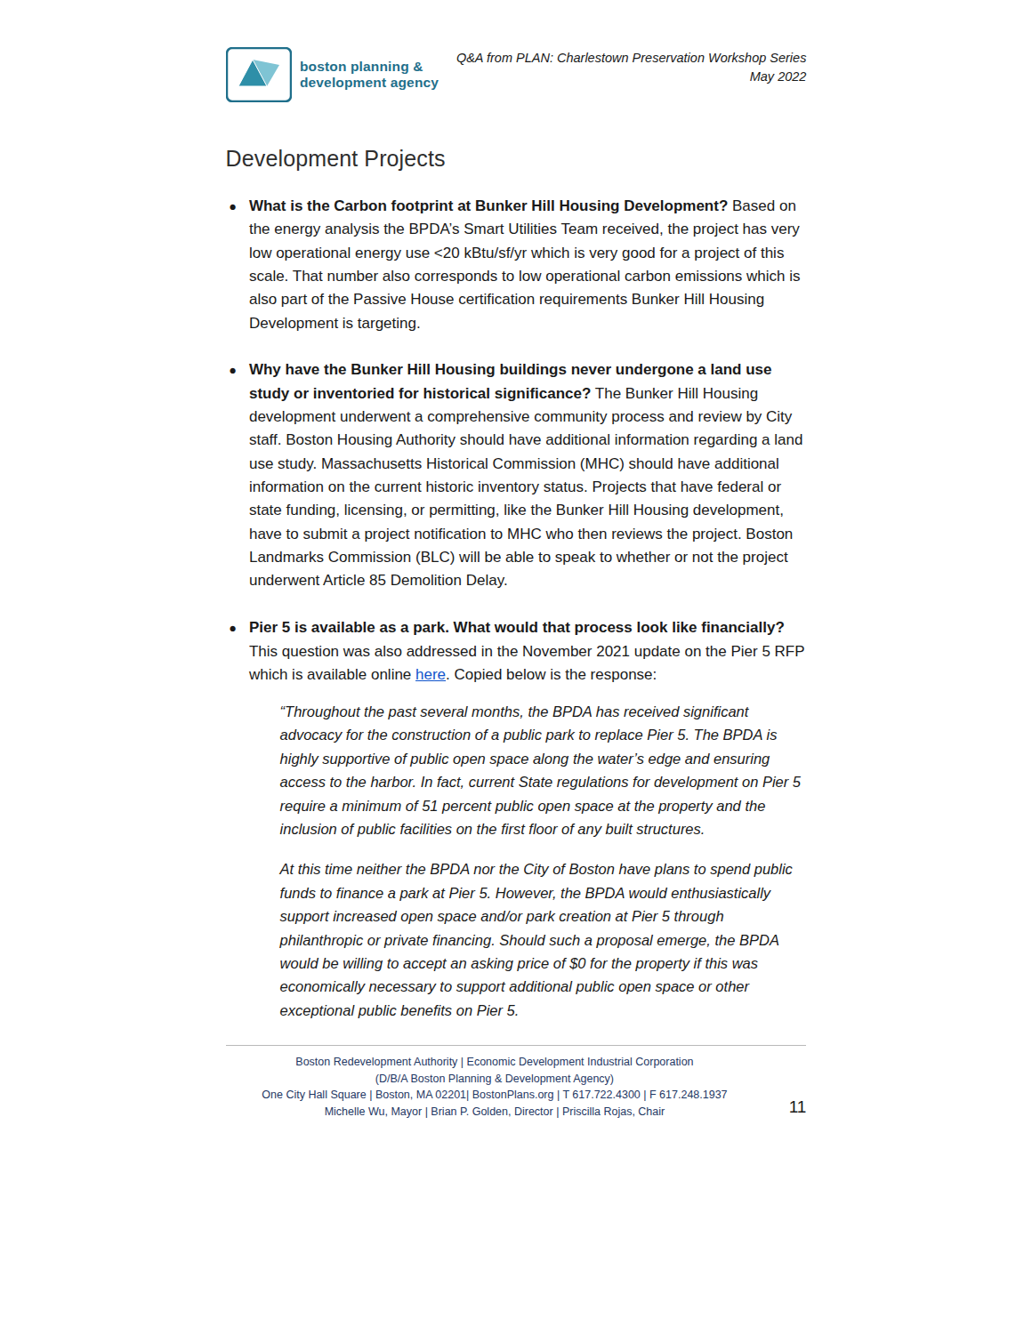boston planning & development agency
Q&A from PLAN: Charlestown Preservation Workshop Series
May 2022
Development Projects
What is the Carbon footprint at Bunker Hill Housing Development? Based on the energy analysis the BPDA’s Smart Utilities Team received, the project has very low operational energy use <20 kBtu/sf/yr which is very good for a project of this scale. That number also corresponds to low operational carbon emissions which is also part of the Passive House certification requirements Bunker Hill Housing Development is targeting.
Why have the Bunker Hill Housing buildings never undergone a land use study or inventoried for historical significance? The Bunker Hill Housing development underwent a comprehensive community process and review by City staff. Boston Housing Authority should have additional information regarding a land use study. Massachusetts Historical Commission (MHC) should have additional information on the current historic inventory status. Projects that have federal or state funding, licensing, or permitting, like the Bunker Hill Housing development, have to submit a project notification to MHC who then reviews the project. Boston Landmarks Commission (BLC) will be able to speak to whether or not the project underwent Article 85 Demolition Delay.
Pier 5 is available as a park. What would that process look like financially? This question was also addressed in the November 2021 update on the Pier 5 RFP which is available online here. Copied below is the response:
“Throughout the past several months, the BPDA has received significant advocacy for the construction of a public park to replace Pier 5. The BPDA is highly supportive of public open space along the water’s edge and ensuring access to the harbor. In fact, current State regulations for development on Pier 5 require a minimum of 51 percent public open space at the property and the inclusion of public facilities on the first floor of any built structures.
At this time neither the BPDA nor the City of Boston have plans to spend public funds to finance a park at Pier 5. However, the BPDA would enthusiastically support increased open space and/or park creation at Pier 5 through philanthropic or private financing. Should such a proposal emerge, the BPDA would be willing to accept an asking price of $0 for the property if this was economically necessary to support additional public open space or other exceptional public benefits on Pier 5.
Boston Redevelopment Authority | Economic Development Industrial Corporation
(D/B/A Boston Planning & Development Agency)
One City Hall Square | Boston, MA 02201| BostonPlans.org | T 617.722.4300 | F 617.248.1937
Michelle Wu, Mayor | Brian P. Golden, Director | Priscilla Rojas, Chair
11